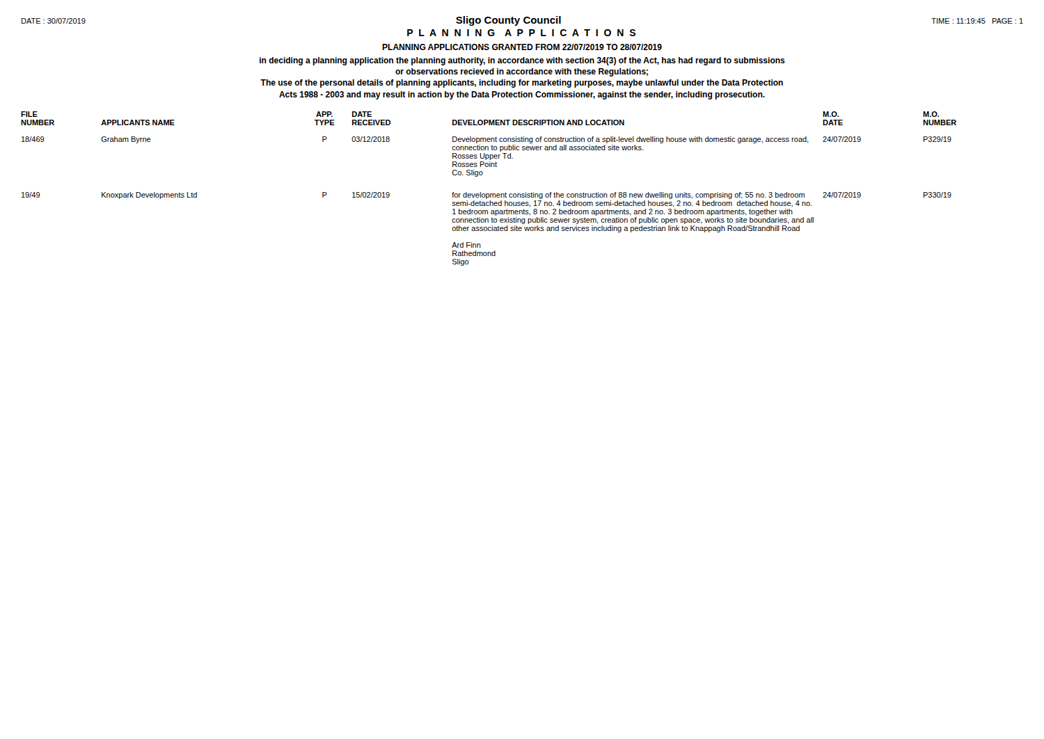DATE : 30/07/2019
Sligo County Council
TIME : 11:19:45 PAGE : 1
P L A N N I N G A P P L I C A T I O N S
PLANNING APPLICATIONS GRANTED FROM 22/07/2019 TO 28/07/2019
in deciding a planning application the planning authority, in accordance with section 34(3) of the Act, has had regard to submissions
or observations recieved in accordance with these Regulations;
The use of the personal details of planning applicants, including for marketing purposes, maybe unlawful under the Data Protection
Acts 1988 - 2003 and may result in action by the Data Protection Commissioner, against the sender, including prosecution.
| FILE NUMBER | APPLICANTS NAME | APP. TYPE | DATE RECEIVED | DEVELOPMENT DESCRIPTION AND LOCATION | M.O. DATE | M.O. NUMBER |
| --- | --- | --- | --- | --- | --- | --- |
| 18/469 | Graham Byrne | P | 03/12/2018 | Development consisting of construction of a split-level dwelling house with domestic garage, access road, connection to public sewer and all associated site works. Rosses Upper Td. Rosses Point Co. Sligo | 24/07/2019 | P329/19 |
| 19/49 | Knoxpark Developments Ltd | P | 15/02/2019 | for development consisting of the construction of 88 new dwelling units, comprising of; 55 no. 3 bedroom semi-detached houses, 17 no. 4 bedroom semi-detached houses, 2 no. 4 bedroom detached house, 4 no. 1 bedroom apartments, 8 no. 2 bedroom apartments, and 2 no. 3 bedroom apartments, together with connection to existing public sewer system, creation of public open space, works to site boundaries, and all other associated site works and services including a pedestrian link to Knappagh Road/Strandhill Road Ard Finn Rathedmond Sligo | 24/07/2019 | P330/19 |